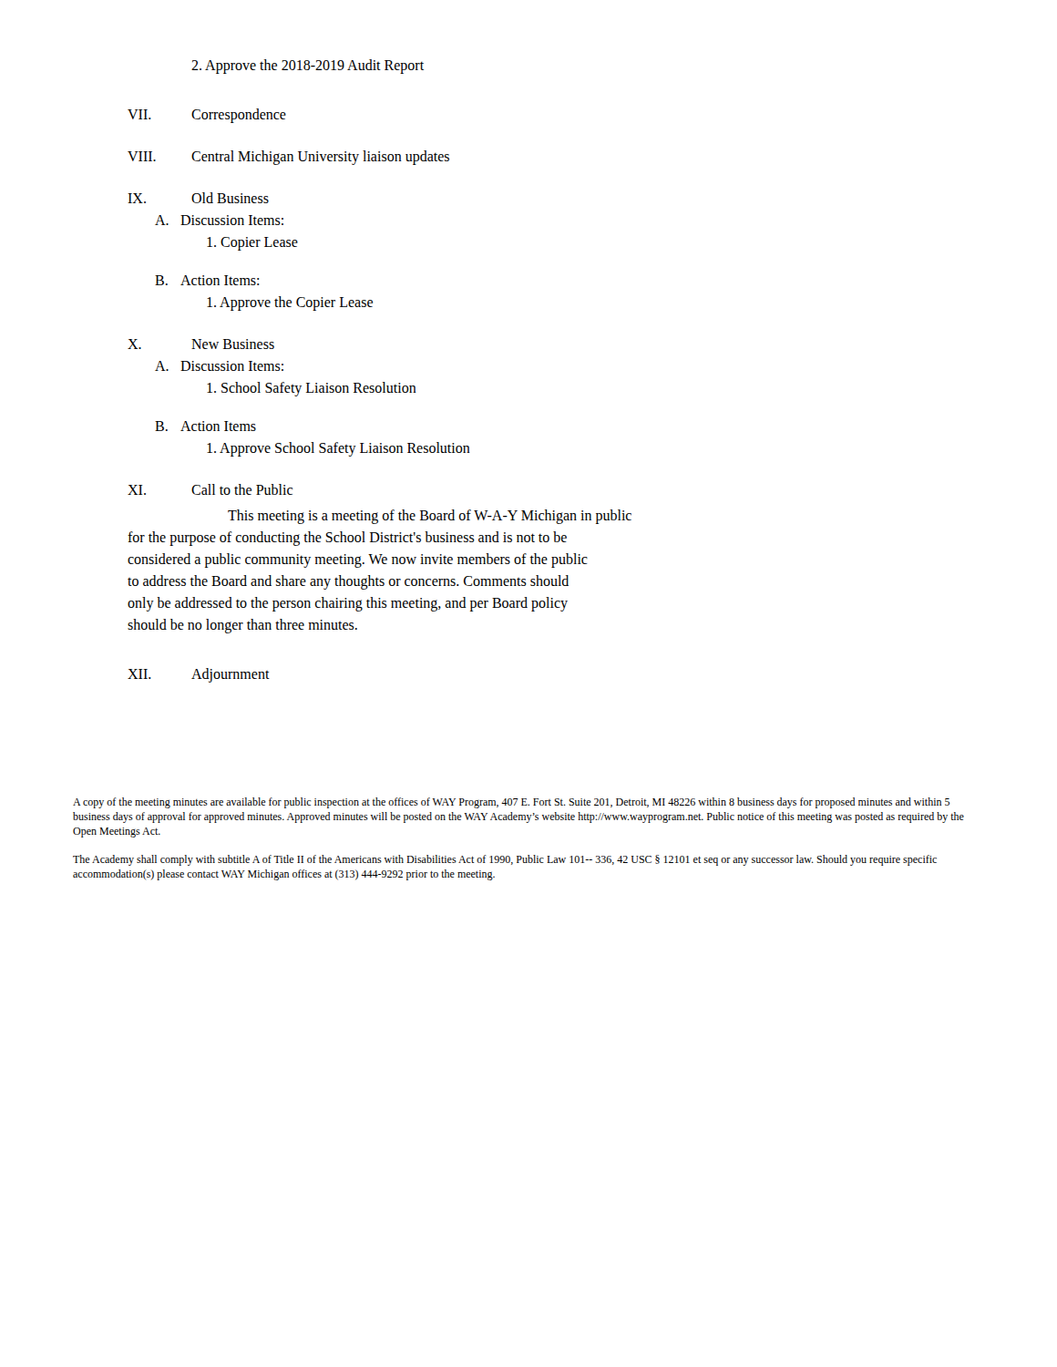2. Approve the 2018-2019 Audit Report
VII. Correspondence
VIII. Central Michigan University liaison updates
IX. Old Business
A. Discussion Items:
1. Copier Lease
B. Action Items:
1. Approve the Copier Lease
X. New Business
A. Discussion Items:
1. School Safety Liaison Resolution
B. Action Items
1. Approve School Safety Liaison Resolution
XI. Call to the Public
This meeting is a meeting of the Board of W-A-Y Michigan in public
for the purpose of conducting the School District's business and is not to be
considered a public community meeting. We now invite members of the public
to address the Board and share any thoughts or concerns. Comments should
only be addressed to the person chairing this meeting, and per Board policy
should be no longer than three minutes.
XII. Adjournment
A copy of the meeting minutes are available for public inspection at the offices of WAY Program, 407 E. Fort St. Suite 201, Detroit, MI 48226 within 8 business days for proposed minutes and within 5 business days of approval for approved minutes. Approved minutes will be posted on the WAY Academy’s website http://www.wayprogram.net. Public notice of this meeting was posted as required by the Open Meetings Act.
The Academy shall comply with subtitle A of Title II of the Americans with Disabilities Act of 1990, Public Law 101-- 336, 42 USC § 12101 et seq or any successor law. Should you require specific accommodation(s) please contact WAY Michigan offices at (313) 444-9292 prior to the meeting.